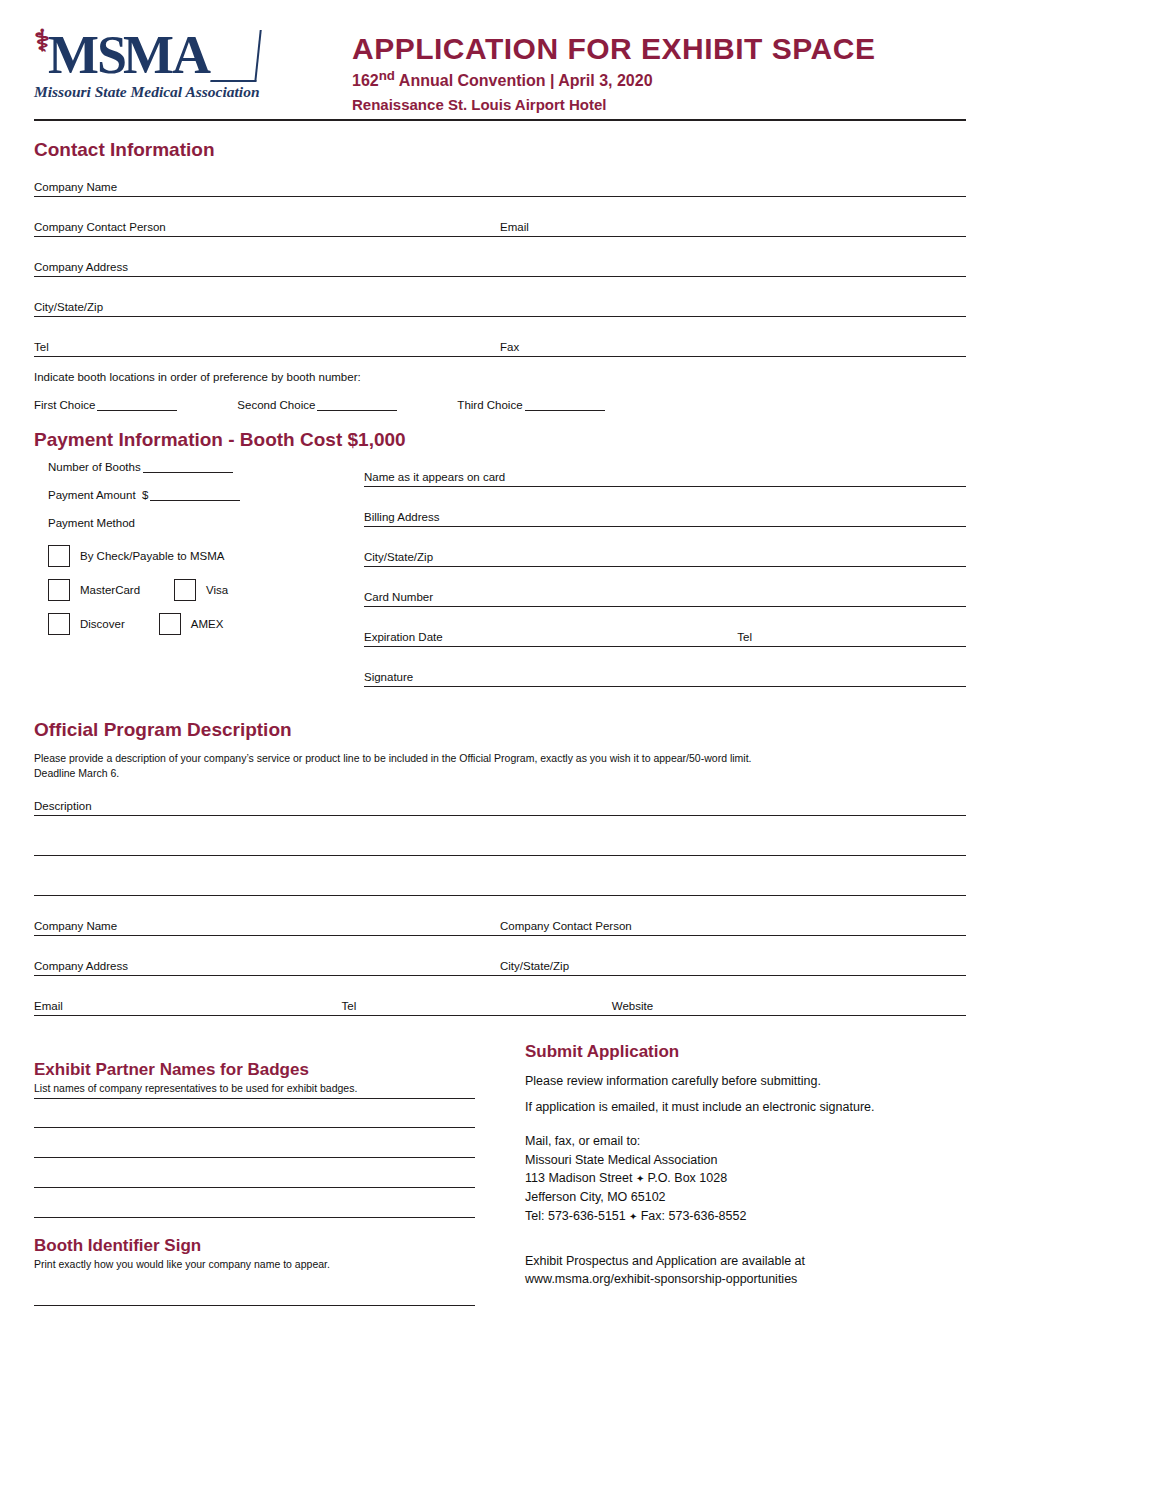⚕MSMA
Missouri State Medical Association
APPLICATION FOR EXHIBIT SPACE
162nd Annual Convention | April 3, 2020
Renaissance St. Louis Airport Hotel
Contact Information
Company Name
Company Contact Person Email
Company Address
City/State/Zip
Tel Fax
Indicate booth locations in order of preference by booth number:
First Choice Second Choice Third Choice
Payment Information - Booth Cost $1,000
Number of Booths
Payment Amount $
Payment Method
By Check/Payable to MSMA
MasterCard
Visa
Discover
AMEX
Name as it appears on card
Billing Address
City/State/Zip
Card Number
Expiration Date Tel
Signature
Official Program Description
Please provide a description of your company’s service or product line to be included in the Official Program, exactly as you wish it to appear/50-word limit.
Deadline March 6.
Description
Company Name Company Contact Person
Company Address City/State/Zip
Email Tel Website
Exhibit Partner Names for Badges
List names of company representatives to be used for exhibit badges.
Booth Identifier Sign
Print exactly how you would like your company name to appear.
Submit Application
Please review information carefully before submitting.
If application is emailed, it must include an electronic signature.
Mail, fax, or email to:
Missouri State Medical Association
113 Madison Street ✦ P.O. Box 1028
Jefferson City, MO 65102
Tel: 573-636-5151 ✦ Fax: 573-636-8552
Exhibit Prospectus and Application are available at
www.msma.org/exhibit-sponsorship-opportunities